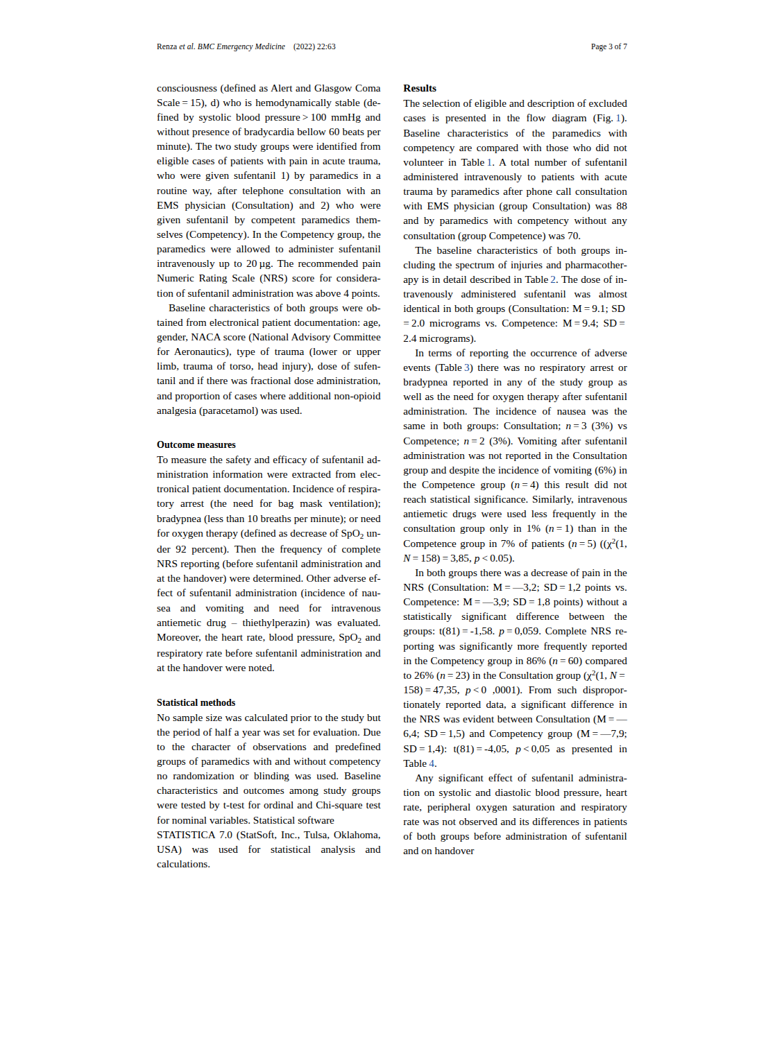Renza et al. BMC Emergency Medicine (2022) 22:63
Page 3 of 7
consciousness (defined as Alert and Glasgow Coma Scale = 15), d) who is hemodynamically stable (defined by systolic blood pressure > 100 mmHg and without presence of bradycardia bellow 60 beats per minute). The two study groups were identified from eligible cases of patients with pain in acute trauma, who were given sufentanil 1) by paramedics in a routine way, after telephone consultation with an EMS physician (Consultation) and 2) who were given sufentanil by competent paramedics themselves (Competency). In the Competency group, the paramedics were allowed to administer sufentanil intravenously up to 20 µg. The recommended pain Numeric Rating Scale (NRS) score for consideration of sufentanil administration was above 4 points.
Baseline characteristics of both groups were obtained from electronical patient documentation: age, gender, NACA score (National Advisory Committee for Aeronautics), type of trauma (lower or upper limb, trauma of torso, head injury), dose of sufentanil and if there was fractional dose administration, and proportion of cases where additional non-opioid analgesia (paracetamol) was used.
Outcome measures
To measure the safety and efficacy of sufentanil administration information were extracted from electronical patient documentation. Incidence of respiratory arrest (the need for bag mask ventilation); bradypnea (less than 10 breaths per minute); or need for oxygen therapy (defined as decrease of SpO2 under 92 percent). Then the frequency of complete NRS reporting (before sufentanil administration and at the handover) were determined. Other adverse effect of sufentanil administration (incidence of nausea and vomiting and need for intravenous antiemetic drug – thiethylperazin) was evaluated. Moreover, the heart rate, blood pressure, SpO2 and respiratory rate before sufentanil administration and at the handover were noted.
Statistical methods
No sample size was calculated prior to the study but the period of half a year was set for evaluation. Due to the character of observations and predefined groups of paramedics with and without competency no randomization or blinding was used. Baseline characteristics and outcomes among study groups were tested by t-test for ordinal and Chi-square test for nominal variables. Statistical software
STATISTICA 7.0 (StatSoft, Inc., Tulsa, Oklahoma, USA) was used for statistical analysis and calculations.
Results
The selection of eligible and description of excluded cases is presented in the flow diagram (Fig. 1). Baseline characteristics of the paramedics with competency are compared with those who did not volunteer in Table 1. A total number of sufentanil administered intravenously to patients with acute trauma by paramedics after phone call consultation with EMS physician (group Consultation) was 88 and by paramedics with competency without any consultation (group Competence) was 70.
The baseline characteristics of both groups including the spectrum of injuries and pharmacotherapy is in detail described in Table 2. The dose of intravenously administered sufentanil was almost identical in both groups (Consultation: M = 9.1; SD = 2.0 micrograms vs. Competence: M = 9.4; SD = 2.4 micrograms).
In terms of reporting the occurrence of adverse events (Table 3) there was no respiratory arrest or bradypnea reported in any of the study group as well as the need for oxygen therapy after sufentanil administration. The incidence of nausea was the same in both groups: Consultation; n = 3 (3%) vs Competence; n = 2 (3%). Vomiting after sufentanil administration was not reported in the Consultation group and despite the incidence of vomiting (6%) in the Competence group (n = 4) this result did not reach statistical significance. Similarly, intravenous antiemetic drugs were used less frequently in the consultation group only in 1% (n = 1) than in the Competence group in 7% of patients (n = 5) ((χ2(1, N = 158) = 3,85, p < 0.05).
In both groups there was a decrease of pain in the NRS (Consultation: M = —3,2; SD = 1,2 points vs. Competence: M = —3,9; SD = 1,8 points) without a statistically significant difference between the groups: t(81) = -1,58. p = 0,059. Complete NRS reporting was significantly more frequently reported in the Competency group in 86% (n = 60) compared to 26% (n = 23) in the Consultation group (χ2(1, N = 158) = 47,35, p < 0 ,0001). From such disproportionately reported data, a significant difference in the NRS was evident between Consultation (M = —6,4; SD = 1,5) and Competency group (M = —7,9; SD = 1,4): t(81) = -4,05, p < 0,05 as presented in Table 4.
Any significant effect of sufentanil administration on systolic and diastolic blood pressure, heart rate, peripheral oxygen saturation and respiratory rate was not observed and its differences in patients of both groups before administration of sufentanil and on handover